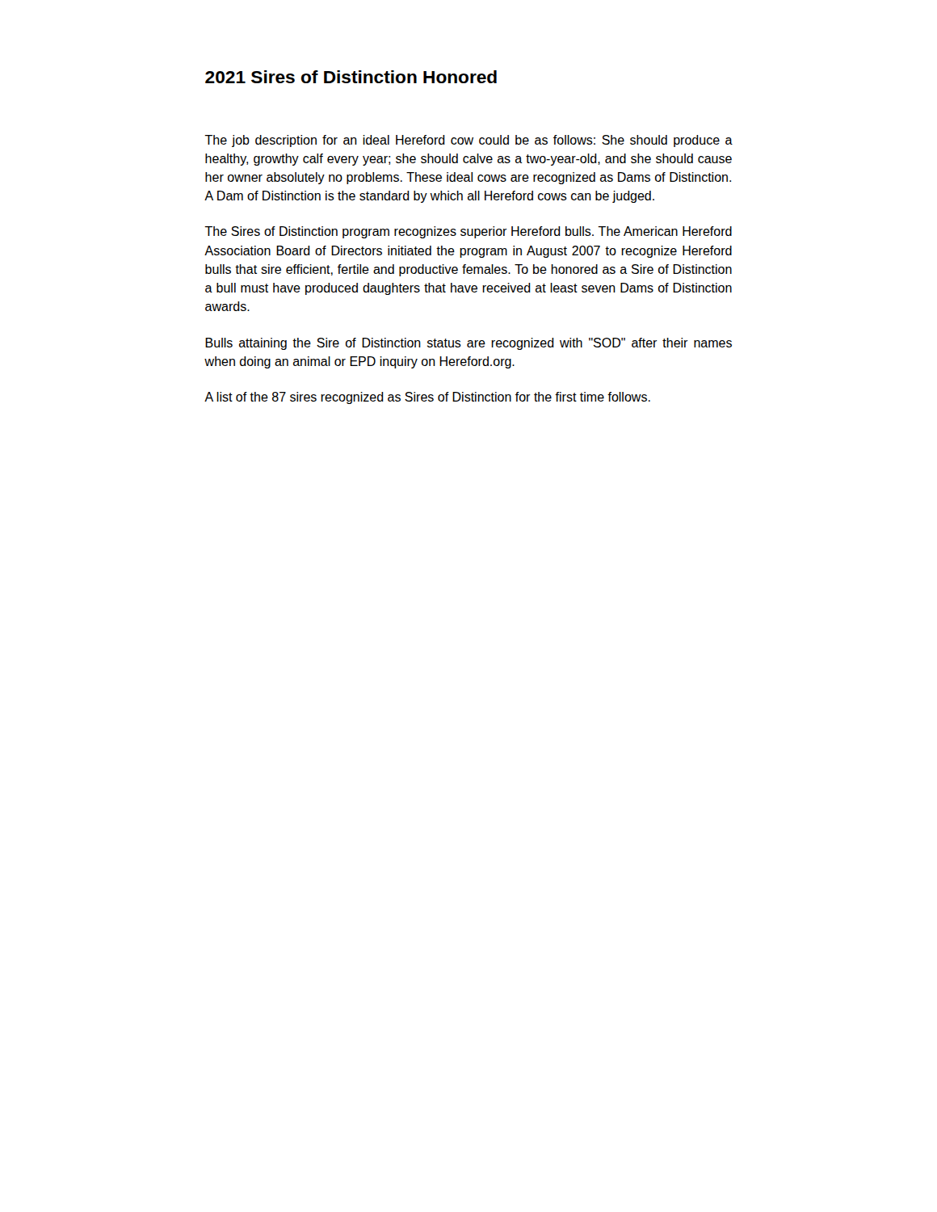2021 Sires of Distinction Honored
The job description for an ideal Hereford cow could be as follows: She should produce a healthy, growthy calf every year; she should calve as a two-year-old, and she should cause her owner absolutely no problems. These ideal cows are recognized as Dams of Distinction. A Dam of Distinction is the standard by which all Hereford cows can be judged.
The Sires of Distinction program recognizes superior Hereford bulls. The American Hereford Association Board of Directors initiated the program in August 2007 to recognize Hereford bulls that sire efficient, fertile and productive females. To be honored as a Sire of Distinction a bull must have produced daughters that have received at least seven Dams of Distinction awards.
Bulls attaining the Sire of Distinction status are recognized with "SOD" after their names when doing an animal or EPD inquiry on Hereford.org.
A list of the 87 sires recognized as Sires of Distinction for the first time follows.